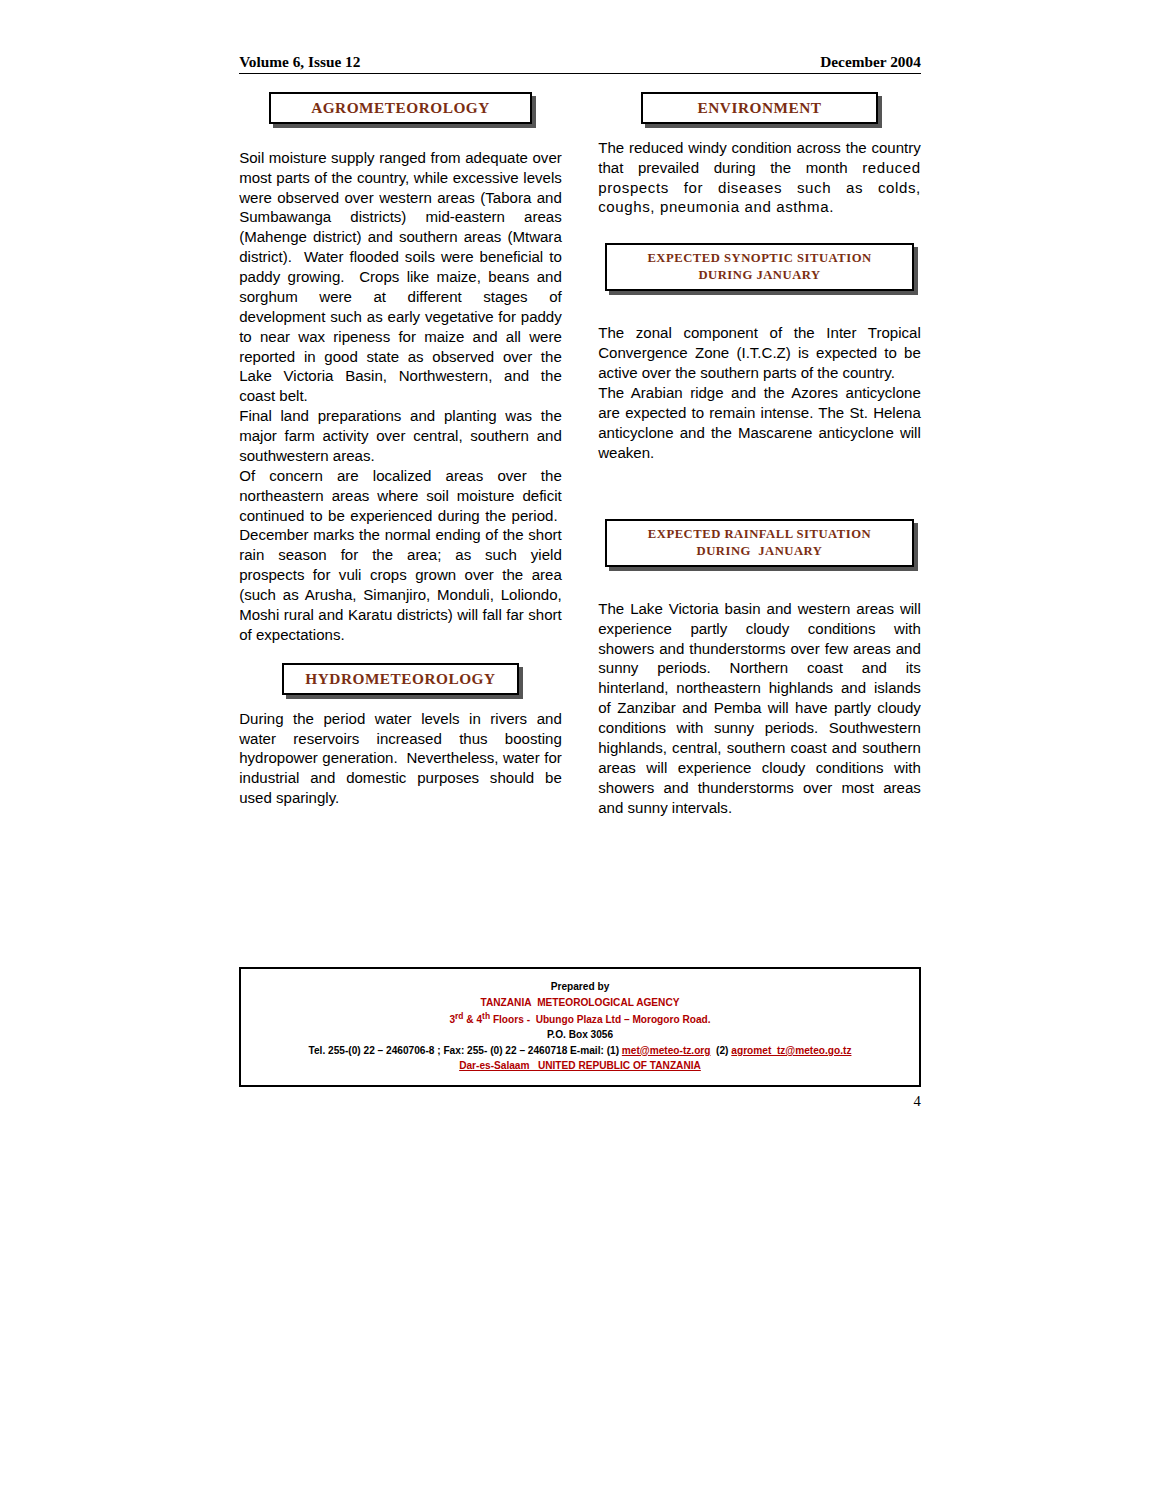Volume 6, Issue 12 December 2004
AGROMETEOROLOGY
Soil moisture supply ranged from adequate over most parts of the country, while excessive levels were observed over western areas (Tabora and Sumbawanga districts) mid-eastern areas (Mahenge district) and southern areas (Mtwara district). Water flooded soils were beneficial to paddy growing. Crops like maize, beans and sorghum were at different stages of development such as early vegetative for paddy to near wax ripeness for maize and all were reported in good state as observed over the Lake Victoria Basin, Northwestern, and the coast belt.
Final land preparations and planting was the major farm activity over central, southern and southwestern areas.
Of concern are localized areas over the northeastern areas where soil moisture deficit continued to be experienced during the period. December marks the normal ending of the short rain season for the area; as such yield prospects for vuli crops grown over the area (such as Arusha, Simanjiro, Monduli, Loliondo, Moshi rural and Karatu districts) will fall far short of expectations.
HYDROMETEOROLOGY
During the period water levels in rivers and water reservoirs increased thus boosting hydropower generation. Nevertheless, water for industrial and domestic purposes should be used sparingly.
ENVIRONMENT
The reduced windy condition across the country that prevailed during the month reduced prospects for diseases such as colds, coughs, pneumonia and asthma.
EXPECTED SYNOPTIC SITUATION
DURING JANUARY
The zonal component of the Inter Tropical Convergence Zone (I.T.C.Z) is expected to be active over the southern parts of the country.
The Arabian ridge and the Azores anticyclone are expected to remain intense. The St. Helena anticyclone and the Mascarene anticyclone will weaken.
EXPECTED RAINFALL SITUATION
DURING JANUARY
The Lake Victoria basin and western areas will experience partly cloudy conditions with showers and thunderstorms over few areas and sunny periods. Northern coast and its hinterland, northeastern highlands and islands of Zanzibar and Pemba will have partly cloudy conditions with sunny periods. Southwestern highlands, central, southern coast and southern areas will experience cloudy conditions with showers and thunderstorms over most areas and sunny intervals.
Prepared by
TANZANIA METEOROLOGICAL AGENCY
3rd & 4th Floors - Ubungo Plaza Ltd – Morogoro Road.
P.O. Box 3056
Tel. 255-(0) 22 – 2460706-8 ; Fax: 255- (0) 22 – 2460718 E-mail: (1) met@meteo-tz.org (2) agromet_tz@meteo.go.tz
Dar-es-Salaam UNITED REPUBLIC OF TANZANIA
4